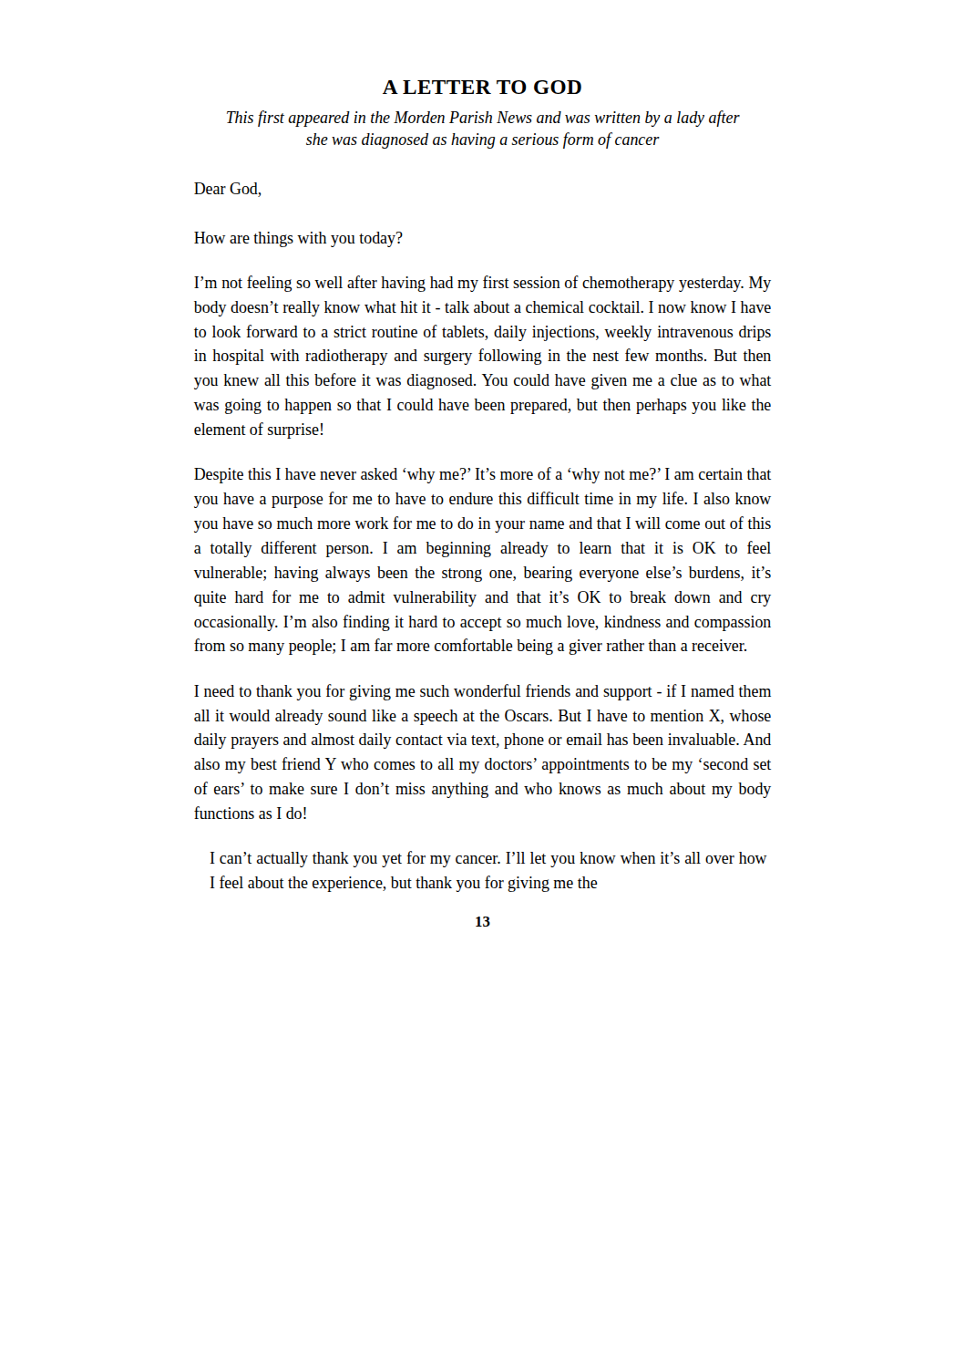A LETTER TO GOD
This first appeared in the Morden Parish News and was written by a lady after she was diagnosed as having a serious form of cancer
Dear God,
How are things with you today?
I’m not feeling so well after having had my first session of chemotherapy yesterday. My body doesn’t really know what hit it - talk about a chemical cocktail. I now know I have to look forward to a strict routine of tablets, daily injections, weekly intravenous drips in hospital with radiotherapy and surgery following in the nest few months. But then you knew all this before it was diagnosed. You could have given me a clue as to what was going to happen so that I could have been prepared, but then perhaps you like the element of surprise!
Despite this I have never asked ‘why me?’ It’s more of a ‘why not me?’ I am certain that you have a purpose for me to have to endure this difficult time in my life. I also know you have so much more work for me to do in your name and that I will come out of this a totally different person. I am beginning already to learn that it is OK to feel vulnerable; having always been the strong one, bearing everyone else’s burdens, it’s quite hard for me to admit vulnerability and that it’s OK to break down and cry occasionally. I’m also finding it hard to accept so much love, kindness and compassion from so many people; I am far more comfortable being a giver rather than a receiver.
I need to thank you for giving me such wonderful friends and support - if I named them all it would already sound like a speech at the Oscars. But I have to mention X, whose daily prayers and almost daily contact via text, phone or email has been invaluable. And also my best friend Y who comes to all my doctors’ appointments to be my ‘second set of ears’ to make sure I don’t miss anything and who knows as much about my body functions as I do!
I can’t actually thank you yet for my cancer. I’ll let you know when it’s all over how I feel about the experience, but thank you for giving me the
13